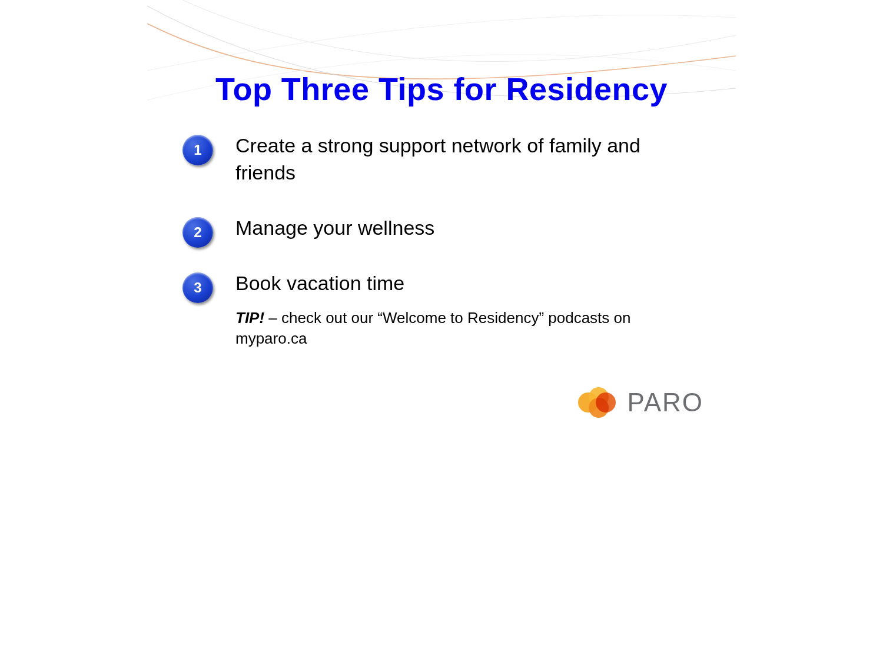Top Three Tips for Residency
1
Create a strong support network of family and friends
2
Manage your wellness
3
Book vacation time
TIP! – check out our “Welcome to Residency” podcasts on myparo.ca
PARO